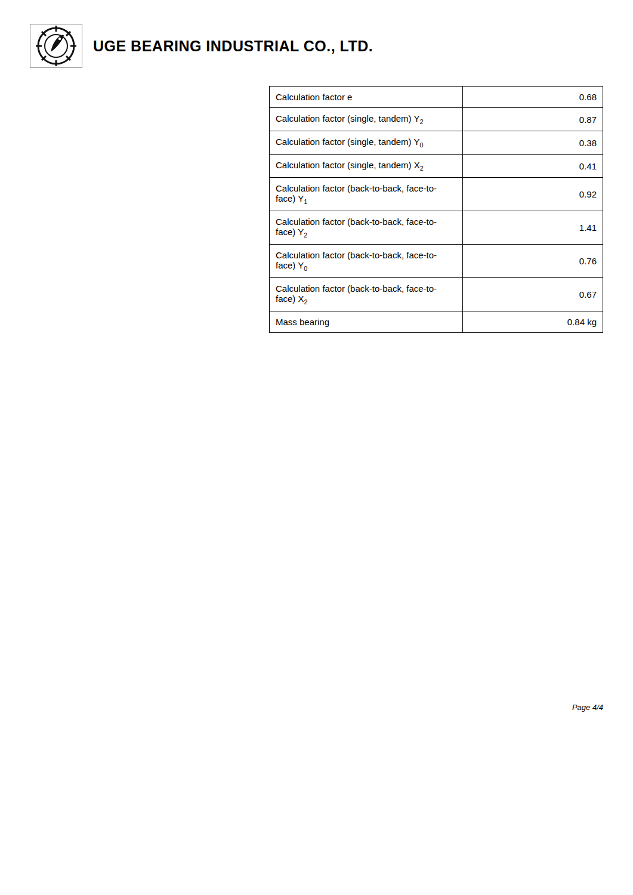UGE BEARING INDUSTRIAL CO., LTD.
| Calculation factor e | 0.68 |
| Calculation factor (single, tandem) Y 2 | 0.87 |
| Calculation factor (single, tandem) Y 0 | 0.38 |
| Calculation factor (single, tandem) X 2 | 0.41 |
| Calculation factor (back-to-back, face-to-face) Y 1 | 0.92 |
| Calculation factor (back-to-back, face-to-face) Y 2 | 1.41 |
| Calculation factor (back-to-back, face-to-face) Y 0 | 0.76 |
| Calculation factor (back-to-back, face-to-face) X 2 | 0.67 |
| Mass bearing | 0.84 kg |
Page 4/4